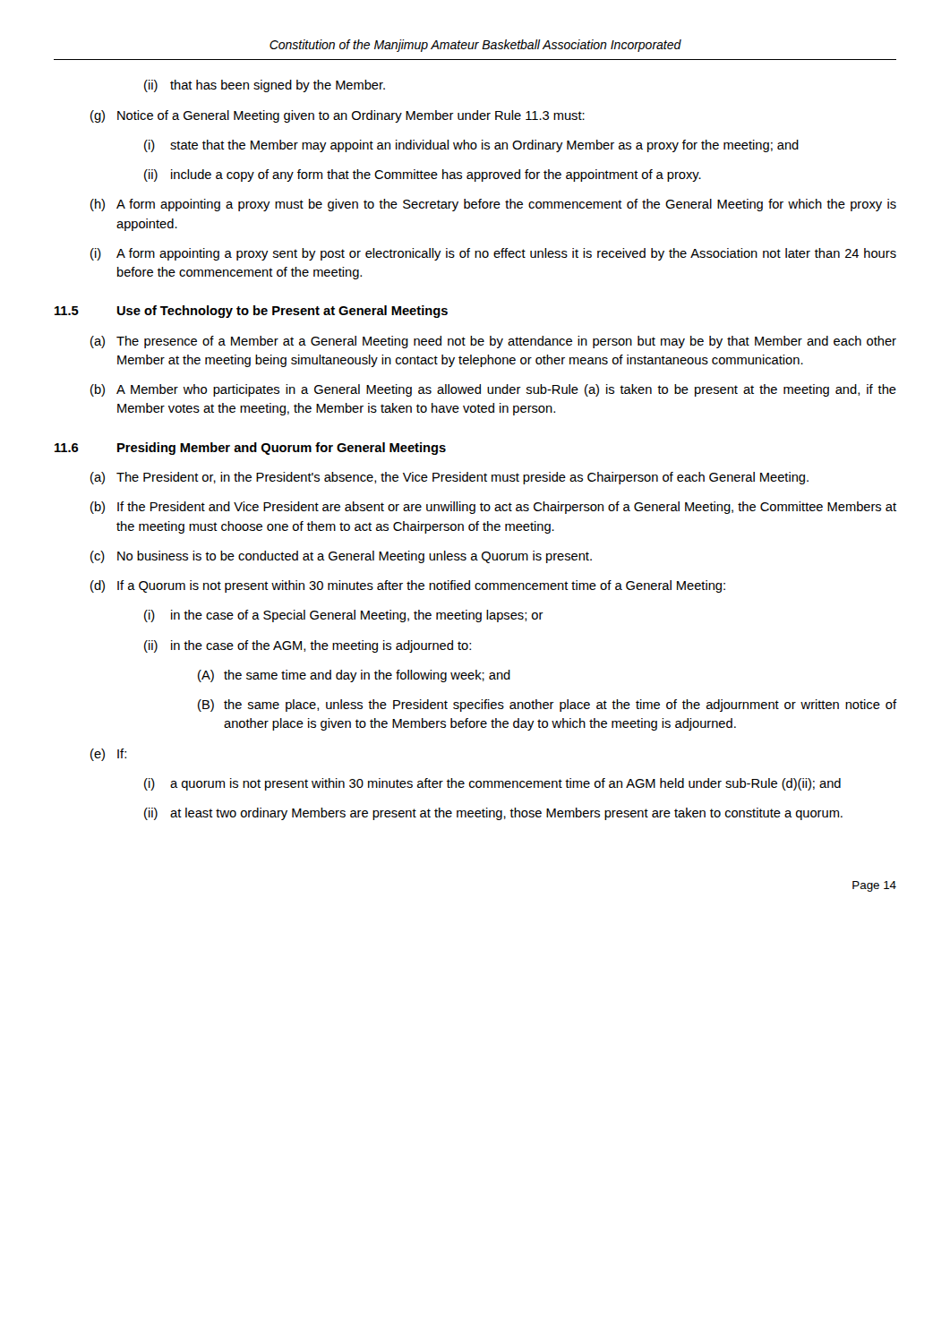Constitution of the Manjimup Amateur Basketball Association Incorporated
(ii)
that has been signed by the Member.
(g)
Notice of a General Meeting given to an Ordinary Member under Rule 11.3 must:
(i)
state that the Member may appoint an individual who is an Ordinary Member as a proxy for the meeting; and
(ii)
include a copy of any form that the Committee has approved for the appointment of a proxy.
(h)
A form appointing a proxy must be given to the Secretary before the commencement of the General Meeting for which the proxy is appointed.
(i)
A form appointing a proxy sent by post or electronically is of no effect unless it is received by the Association not later than 24 hours before the commencement of the meeting.
11.5 Use of Technology to be Present at General Meetings
(a)
The presence of a Member at a General Meeting need not be by attendance in person but may be by that Member and each other Member at the meeting being simultaneously in contact by telephone or other means of instantaneous communication.
(b)
A Member who participates in a General Meeting as allowed under sub-Rule (a) is taken to be present at the meeting and, if the Member votes at the meeting, the Member is taken to have voted in person.
11.6 Presiding Member and Quorum for General Meetings
(a)
The President or, in the President's absence, the Vice President must preside as Chairperson of each General Meeting.
(b)
If the President and Vice President are absent or are unwilling to act as Chairperson of a General Meeting, the Committee Members at the meeting must choose one of them to act as Chairperson of the meeting.
(c)
No business is to be conducted at a General Meeting unless a Quorum is present.
(d)
If a Quorum is not present within 30 minutes after the notified commencement time of a General Meeting:
(i)
in the case of a Special General Meeting, the meeting lapses; or
(ii)
in the case of the AGM, the meeting is adjourned to:
(A)
the same time and day in the following week; and
(B)
the same place, unless the President specifies another place at the time of the adjournment or written notice of another place is given to the Members before the day to which the meeting is adjourned.
(e)
If:
(i)
a quorum is not present within 30 minutes after the commencement time of an AGM held under sub-Rule (d)(ii); and
(ii)
at least two ordinary Members are present at the meeting, those Members present are taken to constitute a quorum.
Page 14